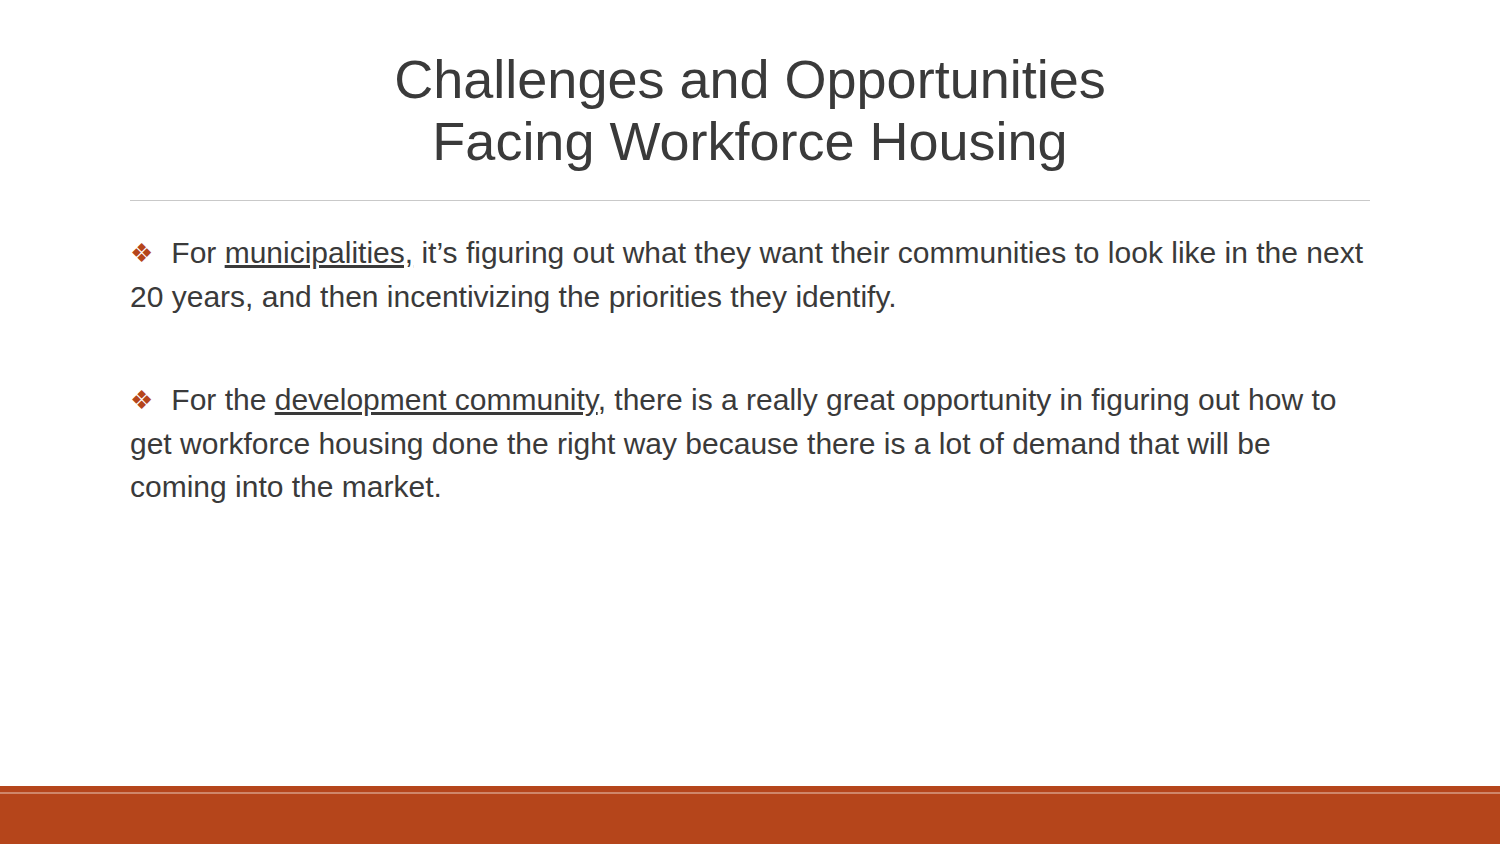Challenges and Opportunities
Facing Workforce Housing
❖ For municipalities, it’s figuring out what they want their communities to look like in the next 20 years, and then incentivizing the priorities they identify.
❖ For the development community, there is a really great opportunity in figuring out how to get workforce housing done the right way because there is a lot of demand that will be coming into the market.